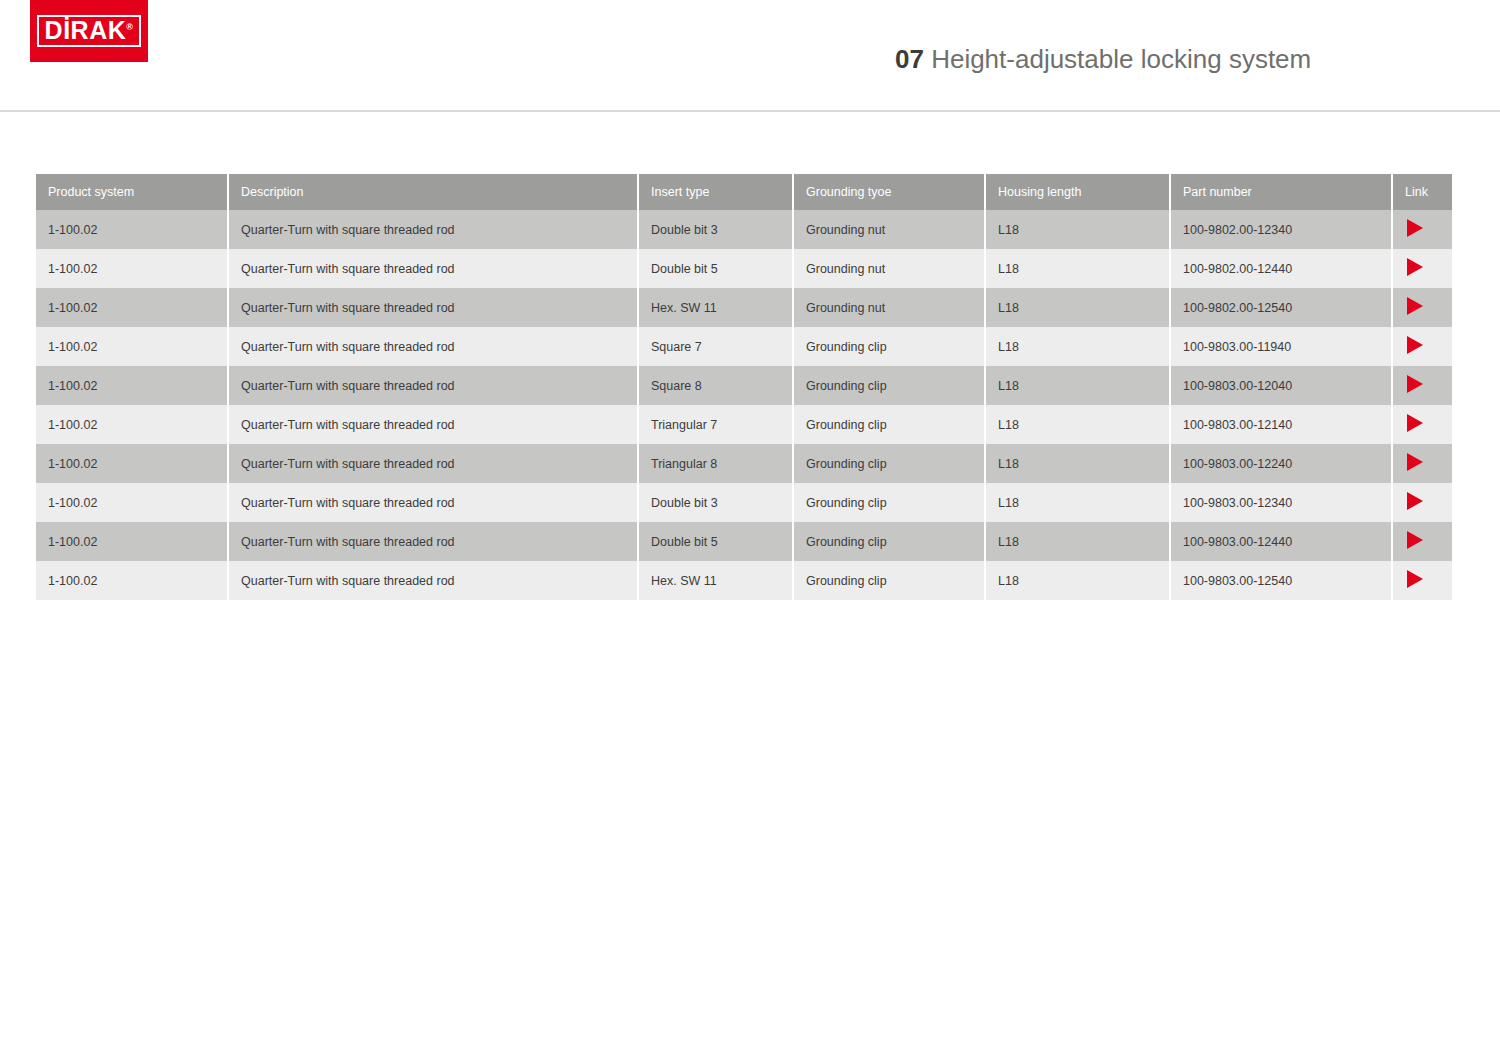DİRAK®
07 Height-adjustable locking system
| Product system | Description | Insert type | Grounding tyoe | Housing length | Part number | Link |
| --- | --- | --- | --- | --- | --- | --- |
| 1-100.02 | Quarter-Turn with square threaded rod | Double bit 3 | Grounding nut | L18 | 100-9802.00-12340 | |
| 1-100.02 | Quarter-Turn with square threaded rod | Double bit 5 | Grounding nut | L18 | 100-9802.00-12440 | |
| 1-100.02 | Quarter-Turn with square threaded rod | Hex. SW 11 | Grounding nut | L18 | 100-9802.00-12540 | |
| 1-100.02 | Quarter-Turn with square threaded rod | Square 7 | Grounding clip | L18 | 100-9803.00-11940 | |
| 1-100.02 | Quarter-Turn with square threaded rod | Square 8 | Grounding clip | L18 | 100-9803.00-12040 | |
| 1-100.02 | Quarter-Turn with square threaded rod | Triangular 7 | Grounding clip | L18 | 100-9803.00-12140 | |
| 1-100.02 | Quarter-Turn with square threaded rod | Triangular 8 | Grounding clip | L18 | 100-9803.00-12240 | |
| 1-100.02 | Quarter-Turn with square threaded rod | Double bit 3 | Grounding clip | L18 | 100-9803.00-12340 | |
| 1-100.02 | Quarter-Turn with square threaded rod | Double bit 5 | Grounding clip | L18 | 100-9803.00-12440 | |
| 1-100.02 | Quarter-Turn with square threaded rod | Hex. SW 11 | Grounding clip | L18 | 100-9803.00-12540 | |